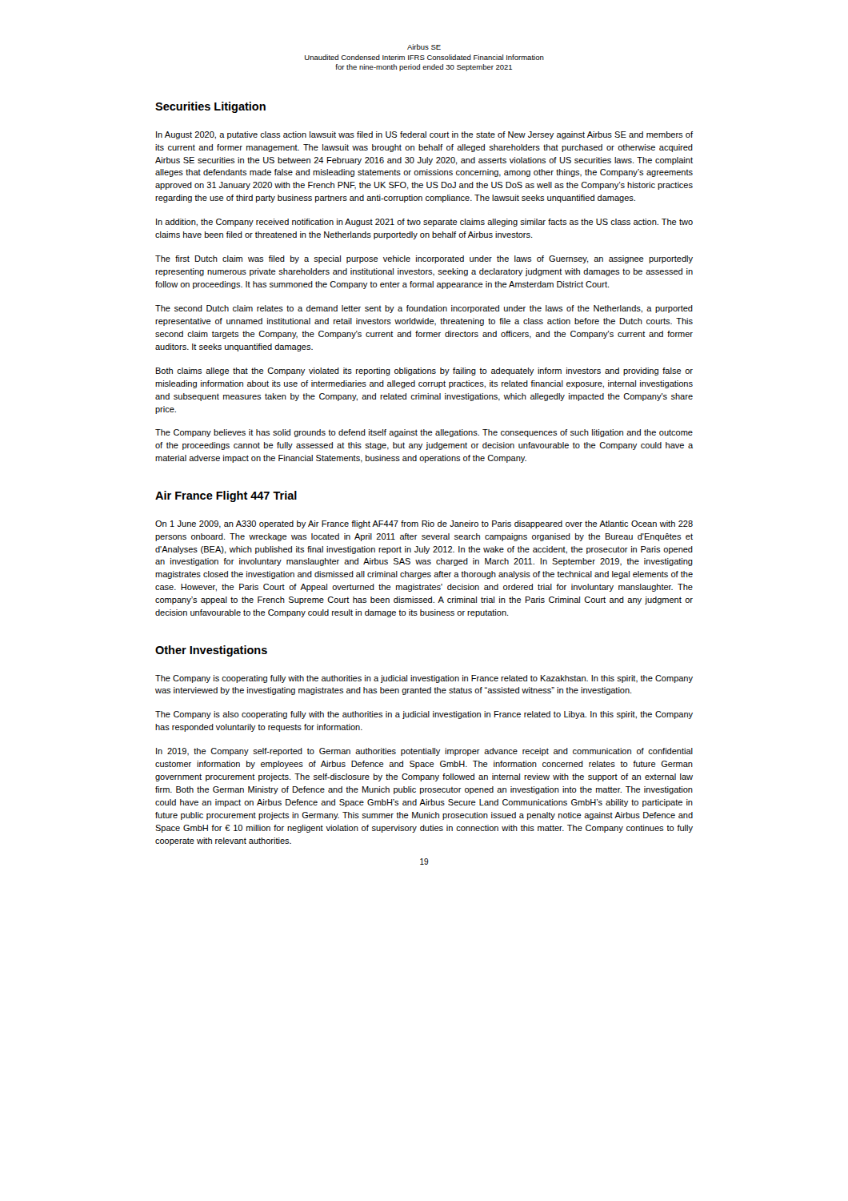Airbus SE
Unaudited Condensed Interim IFRS Consolidated Financial Information
for the nine-month period ended 30 September 2021
Securities Litigation
In August 2020, a putative class action lawsuit was filed in US federal court in the state of New Jersey against Airbus SE and members of its current and former management. The lawsuit was brought on behalf of alleged shareholders that purchased or otherwise acquired Airbus SE securities in the US between 24 February 2016 and 30 July 2020, and asserts violations of US securities laws. The complaint alleges that defendants made false and misleading statements or omissions concerning, among other things, the Company’s agreements approved on 31 January 2020 with the French PNF, the UK SFO, the US DoJ and the US DoS as well as the Company’s historic practices regarding the use of third party business partners and anti-corruption compliance. The lawsuit seeks unquantified damages.
In addition, the Company received notification in August 2021 of two separate claims alleging similar facts as the US class action. The two claims have been filed or threatened in the Netherlands purportedly on behalf of Airbus investors.
The first Dutch claim was filed by a special purpose vehicle incorporated under the laws of Guernsey, an assignee purportedly representing numerous private shareholders and institutional investors, seeking a declaratory judgment with damages to be assessed in follow on proceedings. It has summoned the Company to enter a formal appearance in the Amsterdam District Court.
The second Dutch claim relates to a demand letter sent by a foundation incorporated under the laws of the Netherlands, a purported representative of unnamed institutional and retail investors worldwide, threatening to file a class action before the Dutch courts. This second claim targets the Company, the Company's current and former directors and officers, and the Company's current and former auditors. It seeks unquantified damages.
Both claims allege that the Company violated its reporting obligations by failing to adequately inform investors and providing false or misleading information about its use of intermediaries and alleged corrupt practices, its related financial exposure, internal investigations and subsequent measures taken by the Company, and related criminal investigations, which allegedly impacted the Company's share price.
The Company believes it has solid grounds to defend itself against the allegations. The consequences of such litigation and the outcome of the proceedings cannot be fully assessed at this stage, but any judgement or decision unfavourable to the Company could have a material adverse impact on the Financial Statements, business and operations of the Company.
Air France Flight 447 Trial
On 1 June 2009, an A330 operated by Air France flight AF447 from Rio de Janeiro to Paris disappeared over the Atlantic Ocean with 228 persons onboard. The wreckage was located in April 2011 after several search campaigns organised by the Bureau d'Enquêtes et d'Analyses (BEA), which published its final investigation report in July 2012. In the wake of the accident, the prosecutor in Paris opened an investigation for involuntary manslaughter and Airbus SAS was charged in March 2011. In September 2019, the investigating magistrates closed the investigation and dismissed all criminal charges after a thorough analysis of the technical and legal elements of the case. However, the Paris Court of Appeal overturned the magistrates' decision and ordered trial for involuntary manslaughter. The company’s appeal to the French Supreme Court has been dismissed. A criminal trial in the Paris Criminal Court and any judgment or decision unfavourable to the Company could result in damage to its business or reputation.
Other Investigations
The Company is cooperating fully with the authorities in a judicial investigation in France related to Kazakhstan. In this spirit, the Company was interviewed by the investigating magistrates and has been granted the status of “assisted witness” in the investigation.
The Company is also cooperating fully with the authorities in a judicial investigation in France related to Libya. In this spirit, the Company has responded voluntarily to requests for information.
In 2019, the Company self-reported to German authorities potentially improper advance receipt and communication of confidential customer information by employees of Airbus Defence and Space GmbH. The information concerned relates to future German government procurement projects. The self-disclosure by the Company followed an internal review with the support of an external law firm. Both the German Ministry of Defence and the Munich public prosecutor opened an investigation into the matter. The investigation could have an impact on Airbus Defence and Space GmbH’s and Airbus Secure Land Communications GmbH’s ability to participate in future public procurement projects in Germany. This summer the Munich prosecution issued a penalty notice against Airbus Defence and Space GmbH for € 10 million for negligent violation of supervisory duties in connection with this matter. The Company continues to fully cooperate with relevant authorities.
19